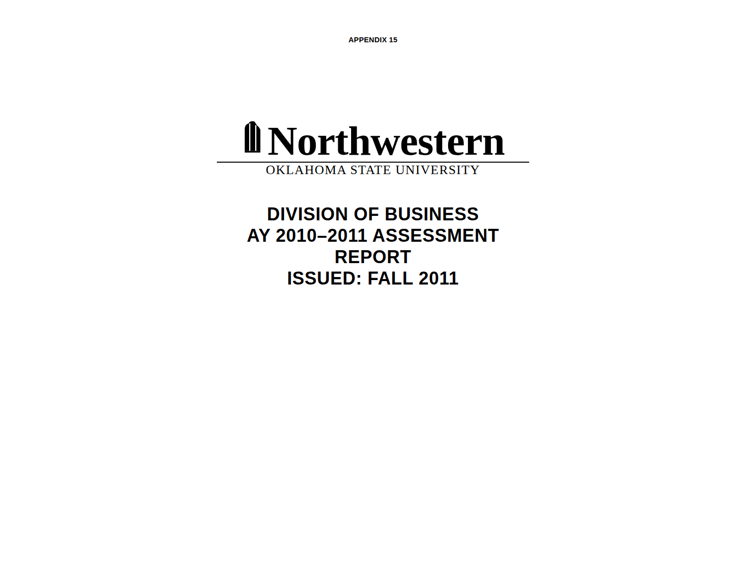APPENDIX 15
Northwestern
OKLAHOMA STATE UNIVERSITY
Division of Business
AY 2010–2011 Assessment Report
Issued: Fall 2011